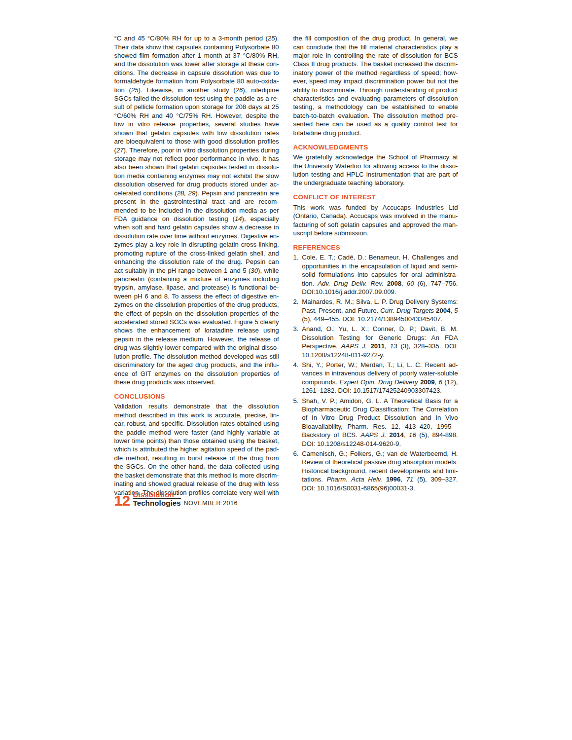°C and 45 °C/80% RH for up to a 3-month period (25). Their data show that capsules containing Polysorbate 80 showed film formation after 1 month at 37 °C/80% RH, and the dissolution was lower after storage at these conditions. The decrease in capsule dissolution was due to formaldehyde formation from Polysorbate 80 auto-oxidation (25). Likewise, in another study (26), nifedipine SGCs failed the dissolution test using the paddle as a result of pellicle formation upon storage for 208 days at 25 °C/60% RH and 40 °C/75% RH. However, despite the low in vitro release properties, several studies have shown that gelatin capsules with low dissolution rates are bioequivalent to those with good dissolution profiles (27). Therefore, poor in vitro dissolution properties during storage may not reflect poor performance in vivo. It has also been shown that gelatin capsules tested in dissolution media containing enzymes may not exhibit the slow dissolution observed for drug products stored under accelerated conditions (28, 29). Pepsin and pancreatin are present in the gastrointestinal tract and are recommended to be included in the dissolution media as per FDA guidance on dissolution testing (14), especially when soft and hard gelatin capsules show a decrease in dissolution rate over time without enzymes. Digestive enzymes play a key role in disrupting gelatin cross-linking, promoting rupture of the cross-linked gelatin shell, and enhancing the dissolution rate of the drug. Pepsin can act suitably in the pH range between 1 and 5 (30), while pancreatin (containing a mixture of enzymes including trypsin, amylase, lipase, and protease) is functional between pH 6 and 8. To assess the effect of digestive enzymes on the dissolution properties of the drug products, the effect of pepsin on the dissolution properties of the accelerated stored SGCs was evaluated. Figure 5 clearly shows the enhancement of loratadine release using pepsin in the release medium. However, the release of drug was slightly lower compared with the original dissolution profile. The dissolution method developed was still discriminatory for the aged drug products, and the influence of GIT enzymes on the dissolution properties of these drug products was observed.
Conclusions
Validation results demonstrate that the dissolution method described in this work is accurate, precise, linear, robust, and specific. Dissolution rates obtained using the paddle method were faster (and highly variable at lower time points) than those obtained using the basket, which is attributed the higher agitation speed of the paddle method, resulting in burst release of the drug from the SGCs. On the other hand, the data collected using the basket demonstrate that this method is more discriminating and showed gradual release of the drug with less variation. The dissolution profiles correlate very well with the fill composition of the drug product. In general, we can conclude that the fill material characteristics play a major role in controlling the rate of dissolution for BCS Class II drug products. The basket increased the discriminatory power of the method regardless of speed; however, speed may impact discrimination power but not the ability to discriminate. Through understanding of product characteristics and evaluating parameters of dissolution testing, a methodology can be established to enable batch-to-batch evaluation. The dissolution method presented here can be used as a quality control test for lotatadine drug product.
Acknowledgments
We gratefully acknowledge the School of Pharmacy at the University Waterloo for allowing access to the dissolution testing and HPLC instrumentation that are part of the undergraduate teaching laboratory.
Conflict of Interest
This work was funded by Accucaps industries Ltd (Ontario, Canada). Accucaps was involved in the manufacturing of soft gelatin capsules and approved the manuscript before submission.
References
Cole, E. T.; Cadé, D.; Benameur, H. Challenges and opportunities in the encapsulation of liquid and semi-solid formulations into capsules for oral administration. Adv. Drug Deliv. Rev. 2008, 60 (6), 747–756. DOI:10.1016/j.addr.2007.09.009.
Mainardes, R. M.; Silva, L. P. Drug Delivery Systems: Past, Present, and Future. Curr. Drug Targets 2004, 5 (5), 449–455. DOI: 10.2174/1389450043345407.
Anand, O.; Yu, L. X.; Conner, D. P.; Davit, B. M. Dissolution Testing for Generic Drugs: An FDA Perspective. AAPS J. 2011, 13 (3), 328–335. DOI: 10.1208/s12248-011-9272-y.
Shi, Y.; Porter, W.; Merdan, T.; Li, L. C. Recent advances in intravenous delivery of poorly water-soluble compounds. Expert Opin. Drug Delivery 2009, 6 (12), 1261–1282. DOI: 10.1517/17425240903307423.
Shah, V. P.; Amidon, G. L. A Theoretical Basis for a Biopharmaceutic Drug Classification: The Correlation of In Vitro Drug Product Dissolution and In Vivo Bioavailability, Pharm. Res. 12, 413–420, 1995—Backstory of BCS. AAPS J. 2014, 16 (5), 894-898. DOI: 10.1208/s12248-014-9620-9.
Camenisch, G.; Folkers, G.; van de Waterbeemd, H. Review of theoretical passive drug absorption models: Historical background, recent developments and limitations. Pharm. Acta Helv. 1996, 71 (5), 309–327. DOI: 10.1016/S0031-6865(96)00031-3.
12
Dissolution Technologies
NOVEMBER 2016